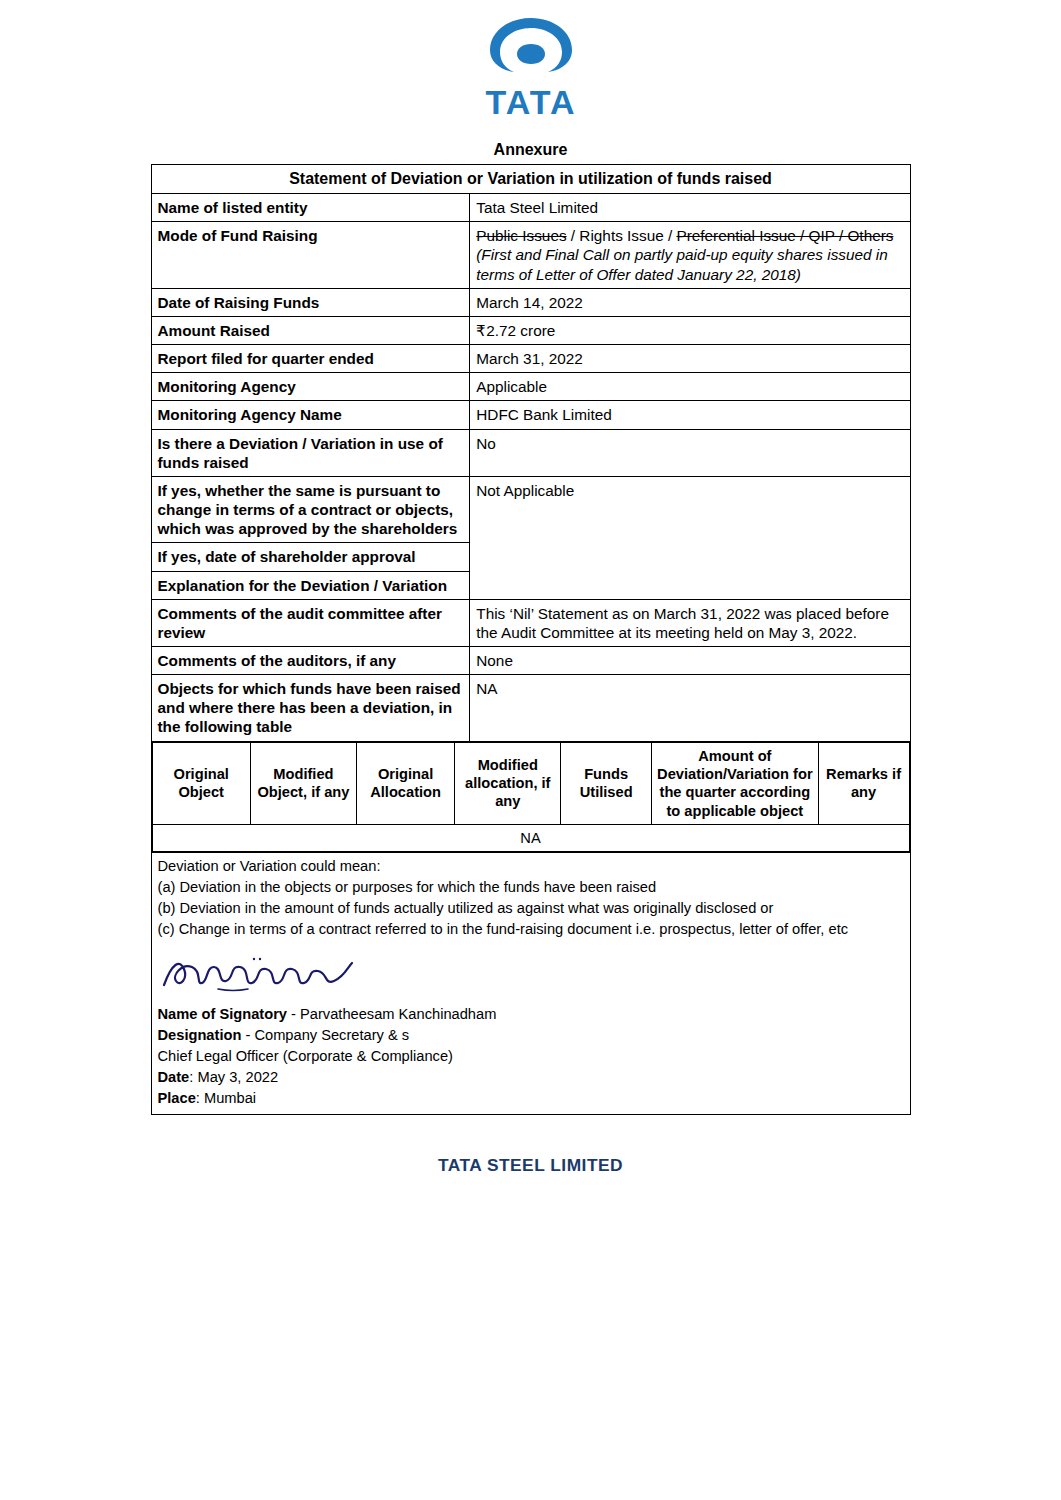TATA
Annexure
| Statement of Deviation or Variation in utilization of funds raised |
| Name of listed entity | Tata Steel Limited |
| Mode of Fund Raising | Public Issues / Rights Issue / Preferential Issue / QIP / Others (First and Final Call on partly paid-up equity shares issued in terms of Letter of Offer dated January 22, 2018) |
| Date of Raising Funds | March 14, 2022 |
| Amount Raised | ₹2.72 crore |
| Report filed for quarter ended | March 31, 2022 |
| Monitoring Agency | Applicable |
| Monitoring Agency Name | HDFC Bank Limited |
| Is there a Deviation / Variation in use of funds raised | No |
| If yes, whether the same is pursuant to change in terms of a contract or objects, which was approved by the shareholders | Not Applicable |
| If yes, date of shareholder approval |
| Explanation for the Deviation / Variation |
| Comments of the audit committee after review | This ‘Nil’ Statement as on March 31, 2022 was placed before the Audit Committee at its meeting held on May 3, 2022. |
| Comments of the auditors, if any | None |
| Objects for which funds have been raised and where there has been a deviation, in the following table | NA |
| / Original Object / Modified Object, if any / Original Allocation / Modified allocation, if any / Funds Utilised / Amount of Deviation/Variation for the quarter according to applicable object / Remarks if any / / --- / --- / --- / --- / --- / --- / --- / / NA / |
| Deviation or Variation could mean: (a) Deviation in the objects or purposes for which the funds have been raised (b) Deviation in the amount of funds actually utilized as against what was originally disclosed or (c) Change in terms of a contract referred to in the fund-raising document i.e. prospectus, letter of offer, etc Name of Signatory - Parvatheesam Kanchinadham Designation - Company Secretary & s Chief Legal Officer (Corporate & Compliance) Date : May 3, 2022 Place : Mumbai |
TATA STEEL LIMITED